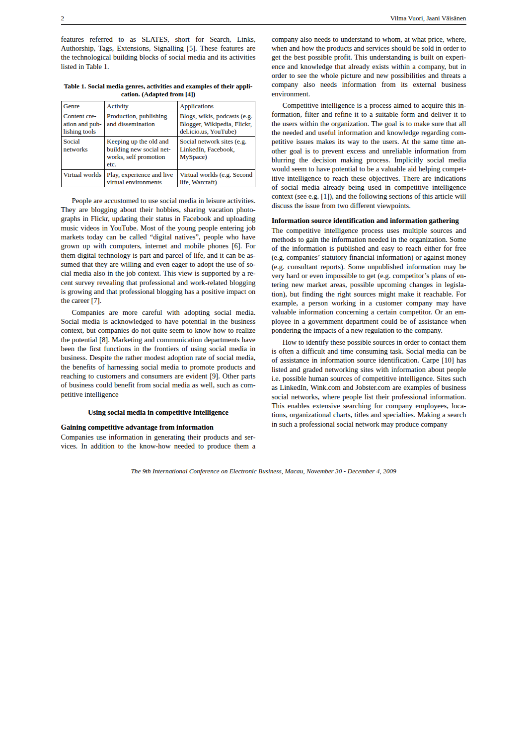2 Vilma Vuori, Jaani Väisänen
features referred to as SLATES, short for Search, Links, Authorship, Tags, Extensions, Signalling [5]. These features are the technological building blocks of social media and its activities listed in Table 1.
Table 1. Social media genres, activities and examples of their application. (Adapted from [4])
| Genre | Activity | Applications |
| --- | --- | --- |
| Content creation and publishing tools | Production, publishing and dissemination | Blogs, wikis, podcasts (e.g. Blogger, Wikipedia, Flickr, del.icio.us, YouTube) |
| Social networks | Keeping up the old and building new social networks, self promotion etc. | Social network sites (e.g. LinkedIn, Facebook, MySpace) |
| Virtual worlds | Play, experience and live virtual environments | Virtual worlds (e.g. Second life, Warcraft) |
People are accustomed to use social media in leisure activities. They are blogging about their hobbies, sharing vacation photographs in Flickr, updating their status in Facebook and uploading music videos in YouTube. Most of the young people entering job markets today can be called “digital natives”, people who have grown up with computers, internet and mobile phones [6]. For them digital technology is part and parcel of life, and it can be assumed that they are willing and even eager to adopt the use of social media also in the job context. This view is supported by a recent survey revealing that professional and work-related blogging is growing and that professional blogging has a positive impact on the career [7].
Companies are more careful with adopting social media. Social media is acknowledged to have potential in the business context, but companies do not quite seem to know how to realize the potential [8]. Marketing and communication departments have been the first functions in the frontiers of using social media in business. Despite the rather modest adoption rate of social media, the benefits of harnessing social media to promote products and reaching to customers and consumers are evident [9]. Other parts of business could benefit from social media as well, such as competitive intelligence
Using social media in competitive intelligence
Gaining competitive advantage from information
Companies use information in generating their products and services. In addition to the know-how needed to produce them a company also needs to understand to whom, at what price, where, when and how the products and services should be sold in order to get the best possible profit. This understanding is built on experience and knowledge that already exists within a company, but in order to see the whole picture and new possibilities and threats a company also needs information from its external business environment.
Competitive intelligence is a process aimed to acquire this information, filter and refine it to a suitable form and deliver it to the users within the organization. The goal is to make sure that all the needed and useful information and knowledge regarding competitive issues makes its way to the users. At the same time another goal is to prevent excess and unreliable information from blurring the decision making process. Implicitly social media would seem to have potential to be a valuable aid helping competitive intelligence to reach these objectives. There are indications of social media already being used in competitive intelligence context (see e.g. [1]), and the following sections of this article will discuss the issue from two different viewpoints.
Information source identification and information gathering
The competitive intelligence process uses multiple sources and methods to gain the information needed in the organization. Some of the information is published and easy to reach either for free (e.g. companies’ statutory financial information) or against money (e.g. consultant reports). Some unpublished information may be very hard or even impossible to get (e.g. competitor’s plans of entering new market areas, possible upcoming changes in legislation), but finding the right sources might make it reachable. For example, a person working in a customer company may have valuable information concerning a certain competitor. Or an employee in a government department could be of assistance when pondering the impacts of a new regulation to the company.
How to identify these possible sources in order to contact them is often a difficult and time consuming task. Social media can be of assistance in information source identification. Carpe [10] has listed and graded networking sites with information about people i.e. possible human sources of competitive intelligence. Sites such as LinkedIn, Wink.com and Jobster.com are examples of business social networks, where people list their professional information. This enables extensive searching for company employees, locations, organizational charts, titles and specialties. Making a search in such a professional social network may produce company
The 9th International Conference on Electronic Business, Macau, November 30 - December 4, 2009